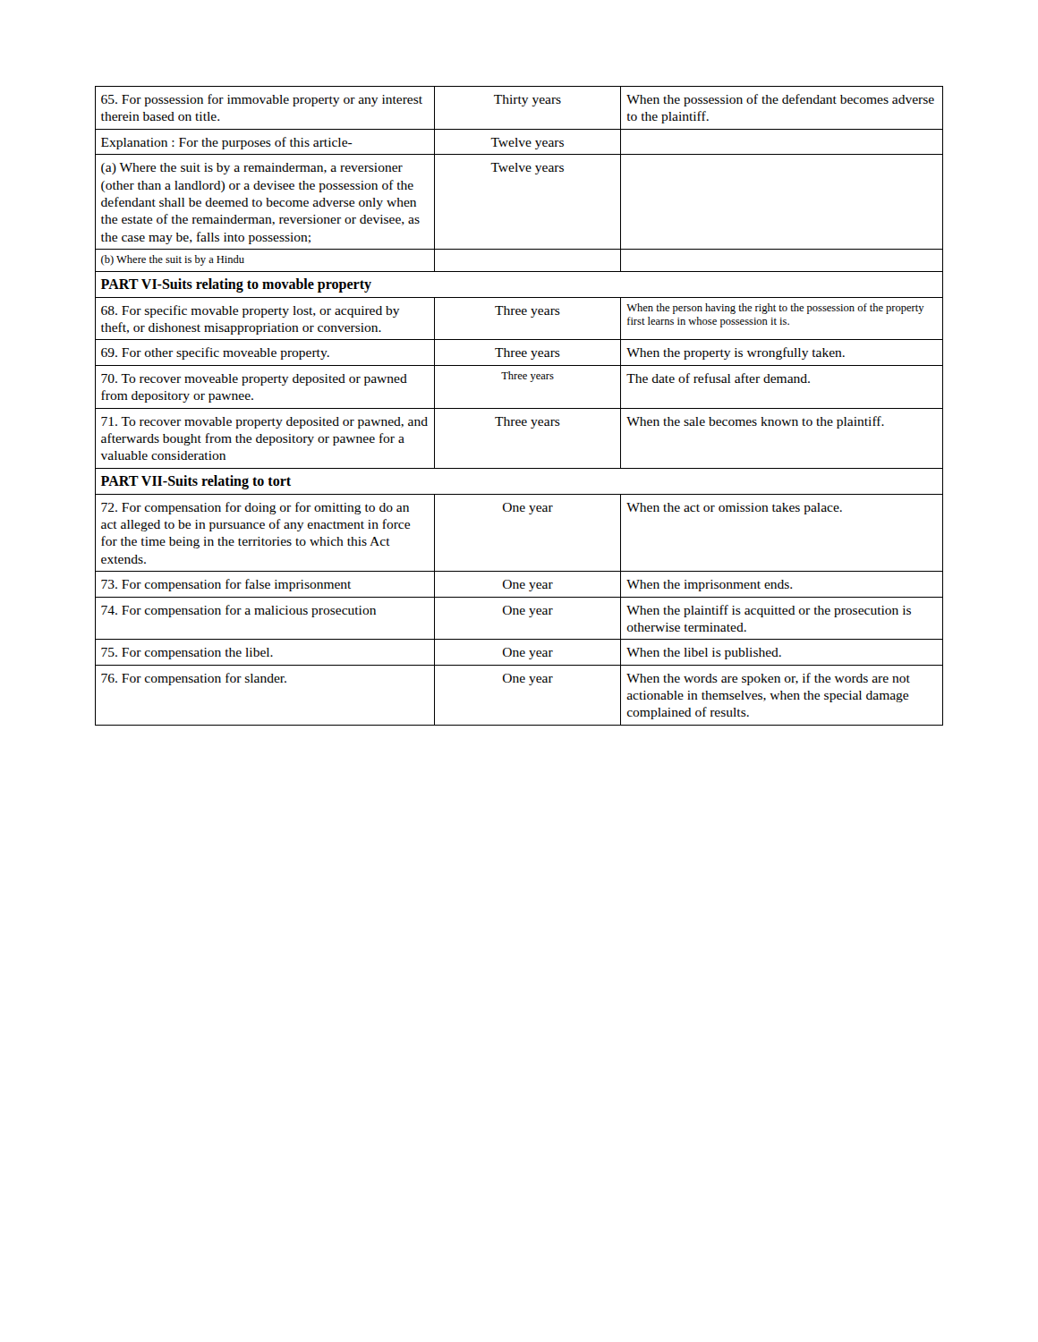| 65. For possession for immovable property or any interest therein based on title. | Thirty years | When the possession of the defendant becomes adverse to the plaintiff. |
| Explanation : For the purposes of this article- | Twelve years | |
| (a) Where the suit is by a remainderman, a reversioner (other than a landlord) or a devisee the possession of the defendant shall be deemed to become adverse only when the estate of the remainderman, reversioner or devisee, as the case may be, falls into possession; | Twelve years | |
| (b) Where the suit is by a Hindu | | |
| PART VI-Suits relating to movable property |
| 68. For specific movable property lost, or acquired by theft, or dishonest misappropriation or conversion. | Three years | When the person having the right to the possession of the property first learns in whose possession it is. |
| 69. For other specific moveable property. | Three years | When the property is wrongfully taken. |
| 70. To recover moveable property deposited or pawned from depository or pawnee. | Three years | The date of refusal after demand. |
| 71. To recover movable property deposited or pawned, and afterwards bought from the depository or pawnee for a valuable consideration | Three years | When the sale becomes known to the plaintiff. |
| PART VII-Suits relating to tort |
| 72. For compensation for doing or for omitting to do an act alleged to be in pursuance of any enactment in force for the time being in the territories to which this Act extends. | One year | When the act or omission takes palace. |
| 73. For compensation for false imprisonment | One year | When the imprisonment ends. |
| 74. For compensation for a malicious prosecution | One year | When the plaintiff is acquitted or the prosecution is otherwise terminated. |
| 75. For compensation the libel. | One year | When the libel is published. |
| 76. For compensation for slander. | One year | When the words are spoken or, if the words are not actionable in themselves, when the special damage complained of results. |